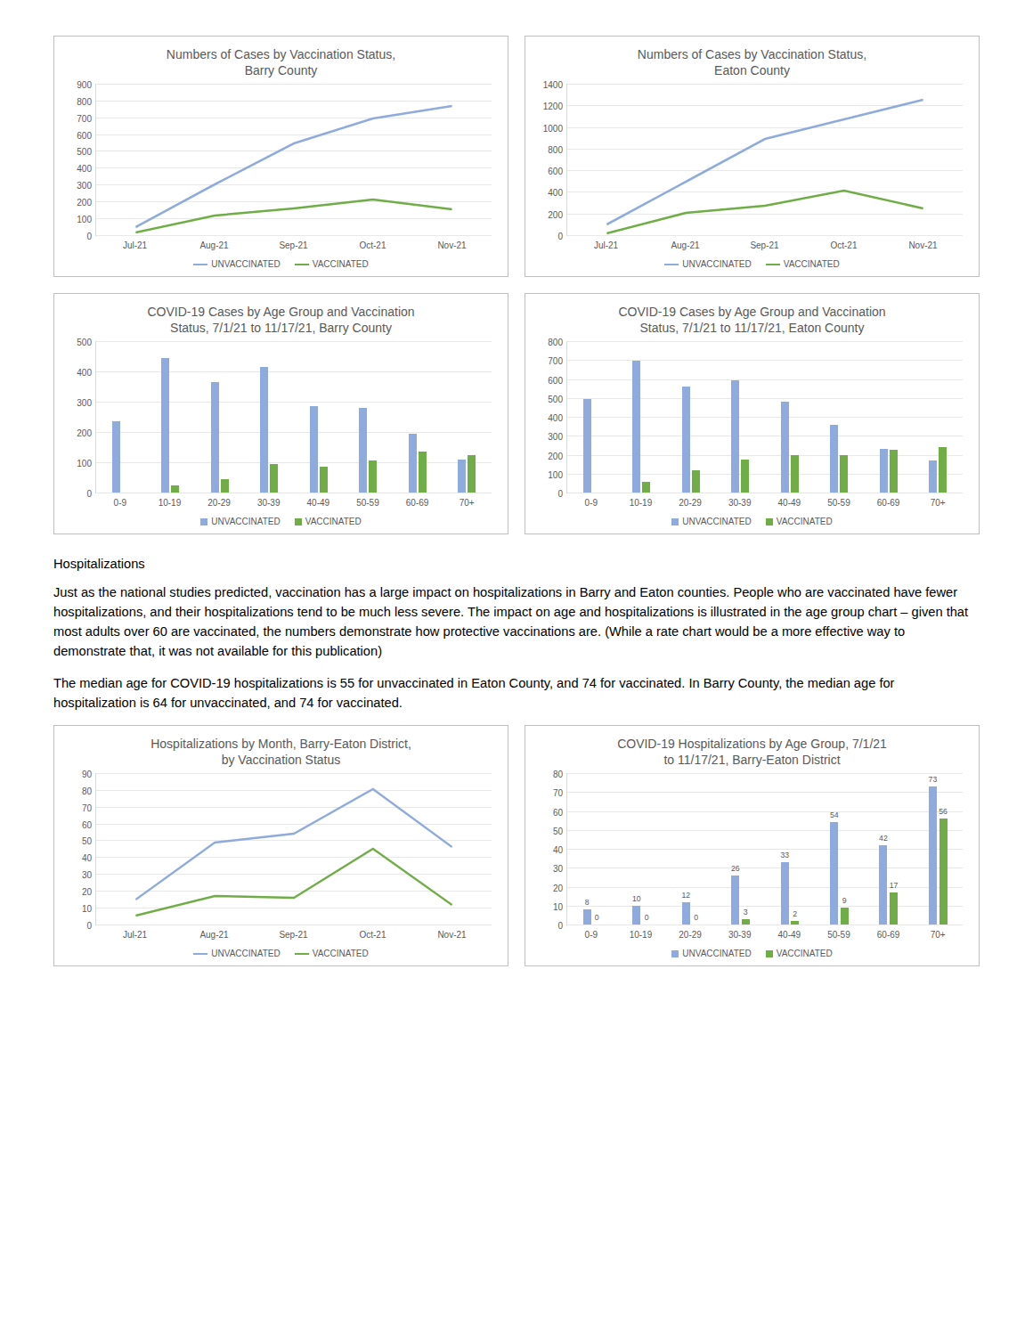Numbers of Cases by Vaccination Status,
Barry County
900
800
700
600
500
400
300
200
100
0
Jul-21 Aug-21 Sep-21 Oct-21 Nov-21
UNVACCINATED VACCINATED
Numbers of Cases by Vaccination Status,
Eaton County
1400
1200
1000
800
600
400
200
0
Jul-21 Aug-21 Sep-21 Oct-21 Nov-21
UNVACCINATED VACCINATED
COVID-19 Cases by Age Group and Vaccination
Status, 7/1/21 to 11/17/21, Barry County
500
400
300
200
100
0
0-910-1920-2930-3940-4950-5960-6970+
UNVACCINATED VACCINATED
COVID-19 Cases by Age Group and Vaccination
Status, 7/1/21 to 11/17/21, Eaton County
800
700
600
500
400
300
200
100
0
0-910-1920-2930-3940-4950-5960-6970+
UNVACCINATED VACCINATED
Hospitalizations
Just as the national studies predicted, vaccination has a large impact on hospitalizations in Barry and Eaton counties. People who are vaccinated have fewer hospitalizations, and their hospitalizations tend to be much less severe. The impact on age and hospitalizations is illustrated in the age group chart – given that most adults over 60 are vaccinated, the numbers demonstrate how protective vaccinations are. (While a rate chart would be a more effective way to demonstrate that, it was not available for this publication)
The median age for COVID-19 hospitalizations is 55 for unvaccinated in Eaton County, and 74 for vaccinated. In Barry County, the median age for hospitalization is 64 for unvaccinated, and 74 for vaccinated.
Hospitalizations by Month, Barry-Eaton District,
by Vaccination Status
90
80
70
60
50
40
30
20
10
0
Jul-21 Aug-21 Sep-21 Oct-21 Nov-21
UNVACCINATED VACCINATED
COVID-19 Hospitalizations by Age Group, 7/1/21
to 11/17/21, Barry-Eaton District
80
70
60
50
40
30
20
10
0
8
0
10
0
12
0
26
3
33
2
54
9
42
17
73
56
0-910-1920-2930-3940-4950-5960-6970+
UNVACCINATED VACCINATED